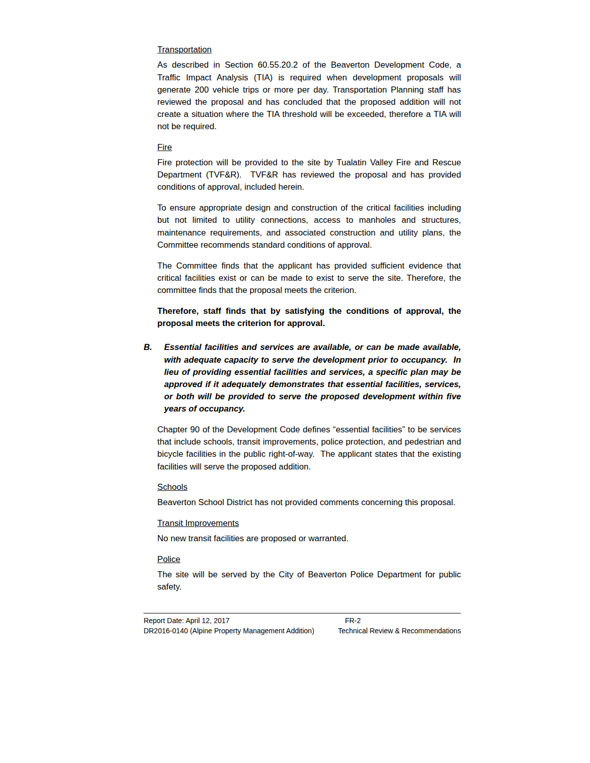Transportation
As described in Section 60.55.20.2 of the Beaverton Development Code, a Traffic Impact Analysis (TIA) is required when development proposals will generate 200 vehicle trips or more per day. Transportation Planning staff has reviewed the proposal and has concluded that the proposed addition will not create a situation where the TIA threshold will be exceeded, therefore a TIA will not be required.
Fire
Fire protection will be provided to the site by Tualatin Valley Fire and Rescue Department (TVF&R). TVF&R has reviewed the proposal and has provided conditions of approval, included herein.
To ensure appropriate design and construction of the critical facilities including but not limited to utility connections, access to manholes and structures, maintenance requirements, and associated construction and utility plans, the Committee recommends standard conditions of approval.
The Committee finds that the applicant has provided sufficient evidence that critical facilities exist or can be made to exist to serve the site. Therefore, the committee finds that the proposal meets the criterion.
Therefore, staff finds that by satisfying the conditions of approval, the proposal meets the criterion for approval.
B.
Essential facilities and services are available, or can be made available, with adequate capacity to serve the development prior to occupancy. In lieu of providing essential facilities and services, a specific plan may be approved if it adequately demonstrates that essential facilities, services, or both will be provided to serve the proposed development within five years of occupancy.
Chapter 90 of the Development Code defines “essential facilities” to be services that include schools, transit improvements, police protection, and pedestrian and bicycle facilities in the public right-of-way. The applicant states that the existing facilities will serve the proposed addition.
Schools
Beaverton School District has not provided comments concerning this proposal.
Transit Improvements
No new transit facilities are proposed or warranted.
Police
The site will be served by the City of Beaverton Police Department for public safety.
Report Date: April 12, 2017
FR-2
DR2016-0140 (Alpine Property Management Addition)
Technical Review & Recommendations